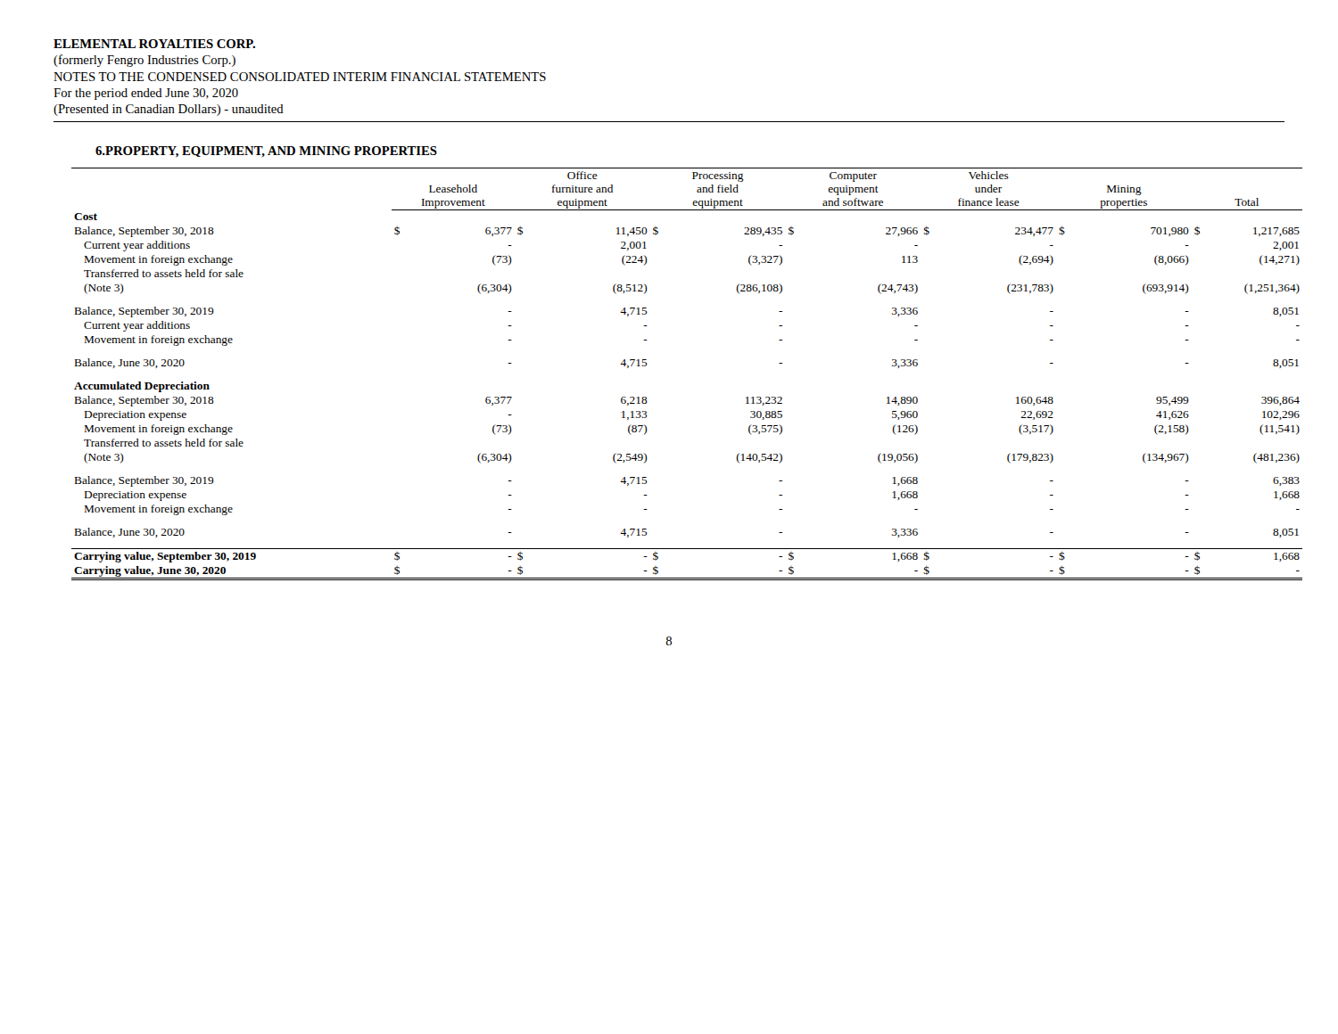Elemental Royalties Corp.
(formerly Fengro Industries Corp.)
NOTES TO THE CONDENSED CONSOLIDATED INTERIM FINANCIAL STATEMENTS
For the period ended June 30, 2020
(Presented in Canadian Dollars) - unaudited
6. Property, Equipment, and Mining Properties
| | | Office | Processing | Computer | Vehicles | | |
| --- | --- | --- | --- | --- | --- | --- | --- |
| | Leasehold | furniture and | and field | equipment | under | Mining | |
| | Improvement | equipment | equipment | and software | finance lease | properties | Total |
| Cost | |
| Balance, September 30, 2018 | $ | 6,377 | $ | 11,450 | $ | 289,435 | $ | 27,966 | $ | 234,477 | $ | 701,980 | $ | 1,217,685 |
| Current year additions | | - | | 2,001 | | - | | - | | - | | - | | 2,001 |
| Movement in foreign exchange | | (73) | | (224) | | (3,327) | | 113 | | (2,694) | | (8,066) | | (14,271) |
| Transferred to assets held for sale | |
| (Note 3) | | (6,304) | | (8,512) | | (286,108) | | (24,743) | | (231,783) | | (693,914) | | (1,251,364) |
| Balance, September 30, 2019 | | - | | 4,715 | | - | | 3,336 | | - | | - | | 8,051 |
| Current year additions | | - | | - | | - | | - | | - | | - | | - |
| Movement in foreign exchange | | - | | - | | - | | - | | - | | - | | - |
| Balance, June 30, 2020 | | - | | 4,715 | | - | | 3,336 | | - | | - | | 8,051 |
| Accumulated Depreciation | |
| Balance, September 30, 2018 | | 6,377 | | 6,218 | | 113,232 | | 14,890 | | 160,648 | | 95,499 | | 396,864 |
| Depreciation expense | | - | | 1,133 | | 30,885 | | 5,960 | | 22,692 | | 41,626 | | 102,296 |
| Movement in foreign exchange | | (73) | | (87) | | (3,575) | | (126) | | (3,517) | | (2,158) | | (11,541) |
| Transferred to assets held for sale | |
| (Note 3) | | (6,304) | | (2,549) | | (140,542) | | (19,056) | | (179,823) | | (134,967) | | (481,236) |
| Balance, September 30, 2019 | | - | | 4,715 | | - | | 1,668 | | - | | - | | 6,383 |
| Depreciation expense | | - | | - | | - | | 1,668 | | - | | - | | 1,668 |
| Movement in foreign exchange | | - | | - | | - | | - | | - | | - | | - |
| Balance, June 30, 2020 | | - | | 4,715 | | - | | 3,336 | | - | | - | | 8,051 |
| Carrying value, September 30, 2019 | $ | - | $ | - | $ | - | $ | 1,668 | $ | - | $ | - | $ | 1,668 |
| Carrying value, June 30, 2020 | $ | - | $ | - | $ | - | $ | - | $ | - | $ | - | $ | - |
8